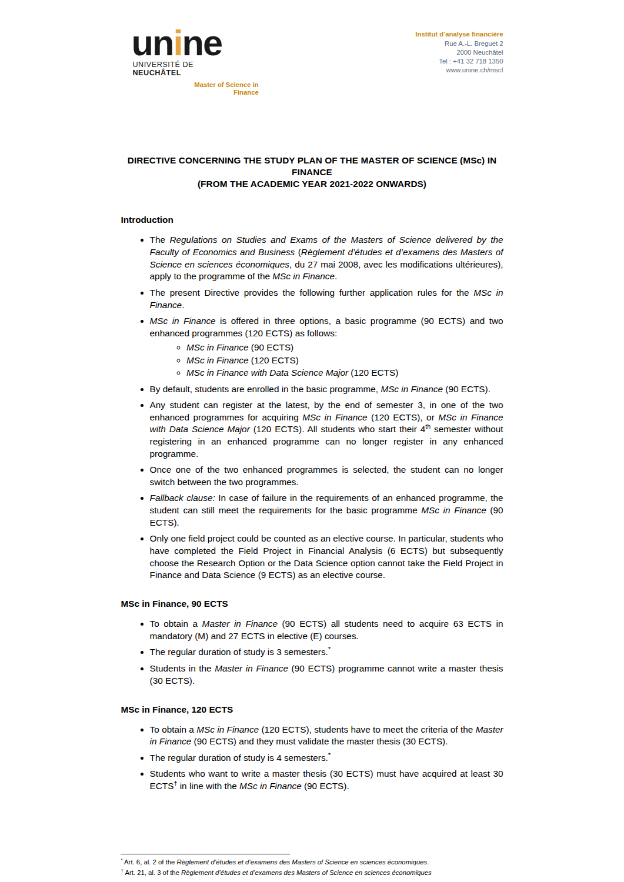unine
UNIVERSITÉ DE NEUCHÂTEL
Master of Science in
Finance
Institut d’analyse financière
Rue A.-L. Breguet 2
2000 Neuchâtel
Tel : +41 32 718 1350
www.unine.ch/mscf
DIRECTIVE CONCERNING THE STUDY PLAN OF THE MASTER OF SCIENCE (MSc) IN FINANCE
(FROM THE ACADEMIC YEAR 2021-2022 ONWARDS)
Introduction
The Regulations on Studies and Exams of the Masters of Science delivered by the Faculty of Economics and Business (Règlement d’études et d’examens des Masters of Science en sciences économiques, du 27 mai 2008, avec les modifications ultérieures), apply to the programme of the MSc in Finance.
The present Directive provides the following further application rules for the MSc in Finance.
MSc in Finance is offered in three options, a basic programme (90 ECTS) and two enhanced programmes (120 ECTS) as follows:
MSc in Finance (90 ECTS)
MSc in Finance (120 ECTS)
MSc in Finance with Data Science Major (120 ECTS)
By default, students are enrolled in the basic programme, MSc in Finance (90 ECTS).
Any student can register at the latest, by the end of semester 3, in one of the two enhanced programmes for acquiring MSc in Finance (120 ECTS), or MSc in Finance with Data Science Major (120 ECTS). All students who start their 4th semester without registering in an enhanced programme can no longer register in any enhanced programme.
Once one of the two enhanced programmes is selected, the student can no longer switch between the two programmes.
Fallback clause: In case of failure in the requirements of an enhanced programme, the student can still meet the requirements for the basic programme MSc in Finance (90 ECTS).
Only one field project could be counted as an elective course. In particular, students who have completed the Field Project in Financial Analysis (6 ECTS) but subsequently choose the Research Option or the Data Science option cannot take the Field Project in Finance and Data Science (9 ECTS) as an elective course.
MSc in Finance, 90 ECTS
To obtain a Master in Finance (90 ECTS) all students need to acquire 63 ECTS in mandatory (M) and 27 ECTS in elective (E) courses.
The regular duration of study is 3 semesters.*
Students in the Master in Finance (90 ECTS) programme cannot write a master thesis (30 ECTS).
MSc in Finance, 120 ECTS
To obtain a MSc in Finance (120 ECTS), students have to meet the criteria of the Master in Finance (90 ECTS) and they must validate the master thesis (30 ECTS).
The regular duration of study is 4 semesters.*
Students who want to write a master thesis (30 ECTS) must have acquired at least 30 ECTS† in line with the MSc in Finance (90 ECTS).
* Art. 6, al. 2 of the Règlement d’études et d’examens des Masters of Science en sciences économiques.
† Art. 21, al. 3 of the Règlement d’études et d’examens des Masters of Science en sciences économiques